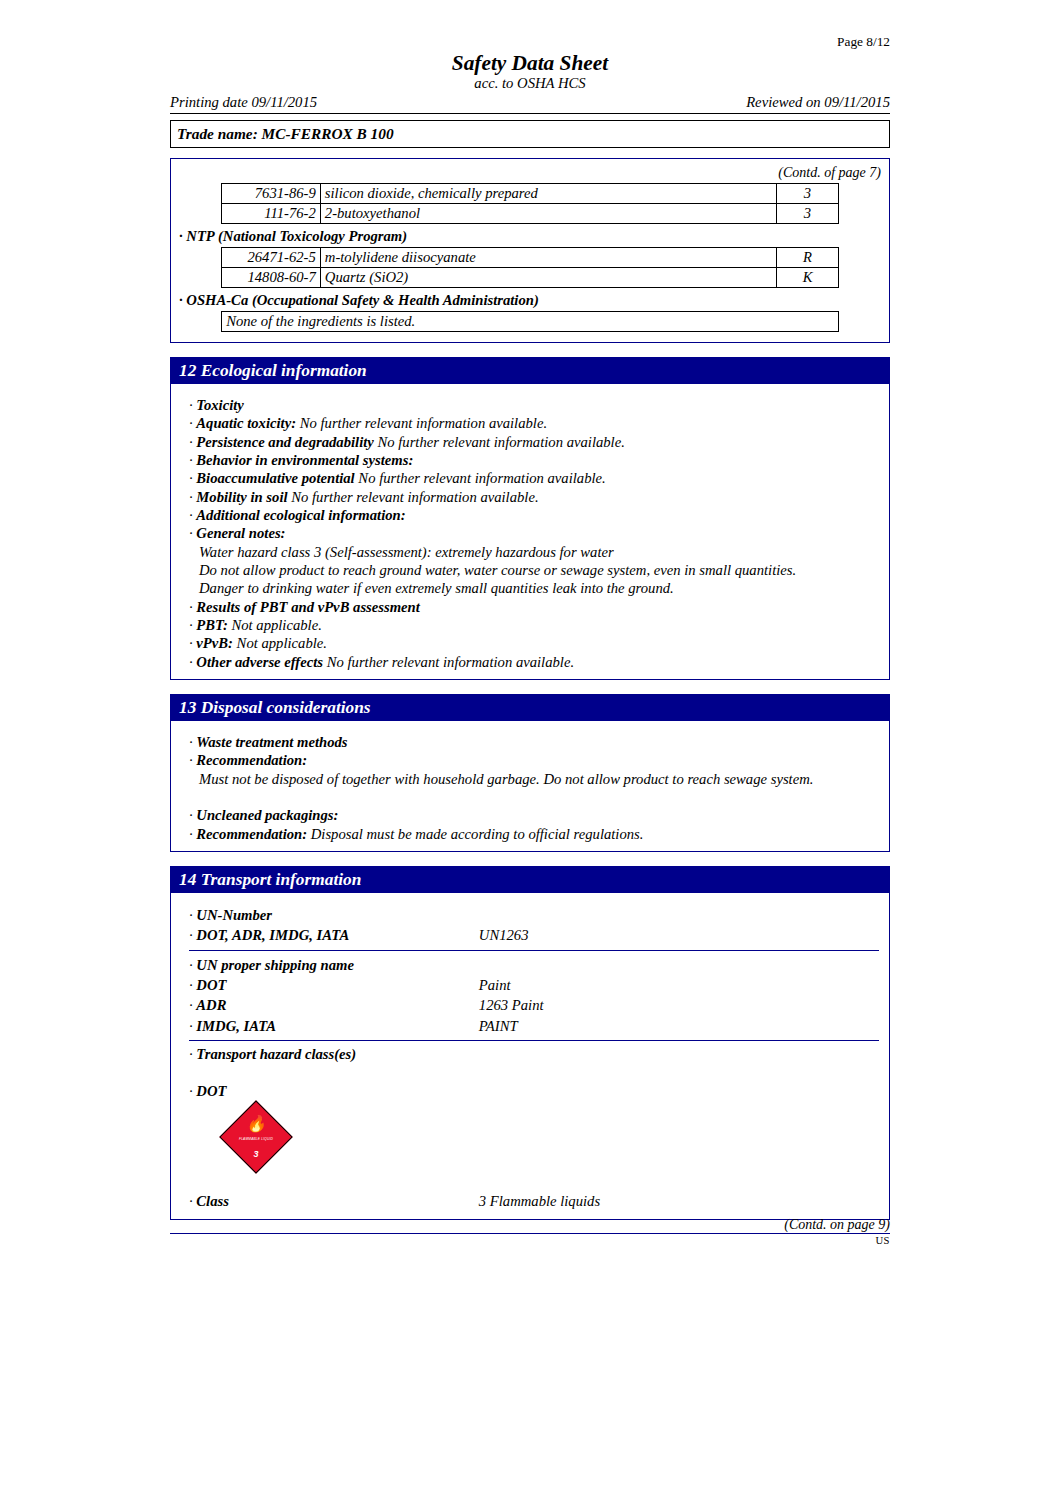Page 8/12
Safety Data Sheet
acc. to OSHA HCS
Printing date 09/11/2015 Reviewed on 09/11/2015
Trade name: MC-FERROX B 100
(Contd. of page 7)
| 7631-86-9 | silicon dioxide, chemically prepared | 3 |
| 111-76-2 | 2-butoxyethanol | 3 |
· NTP (National Toxicology Program)
| 26471-62-5 | m-tolylidene diisocyanate | R |
| 14808-60-7 | Quartz (SiO2) | K |
· OSHA-Ca (Occupational Safety & Health Administration)
| None of the ingredients is listed. |
12 Ecological information
· Toxicity
· Aquatic toxicity: No further relevant information available.
· Persistence and degradability No further relevant information available.
· Behavior in environmental systems:
· Bioaccumulative potential No further relevant information available.
· Mobility in soil No further relevant information available.
· Additional ecological information:
· General notes:
Water hazard class 3 (Self-assessment): extremely hazardous for water
Do not allow product to reach ground water, water course or sewage system, even in small quantities.
Danger to drinking water if even extremely small quantities leak into the ground.
· Results of PBT and vPvB assessment
· PBT: Not applicable.
· vPvB: Not applicable.
· Other adverse effects No further relevant information available.
13 Disposal considerations
· Waste treatment methods
· Recommendation:
Must not be disposed of together with household garbage. Do not allow product to reach sewage system.
· Uncleaned packagings:
· Recommendation: Disposal must be made according to official regulations.
14 Transport information
| · UN-Number | |
| · DOT, ADR, IMDG, IATA | UN1263 |
| · UN proper shipping name | |
| · DOT | Paint |
| · ADR | 1263 Paint |
| · IMDG, IATA | PAINT |
· Transport hazard class(es)
· DOT
🔥
FLAMMABLE LIQUID
3
| · Class | 3 Flammable liquids |
(Contd. on page 9)
US